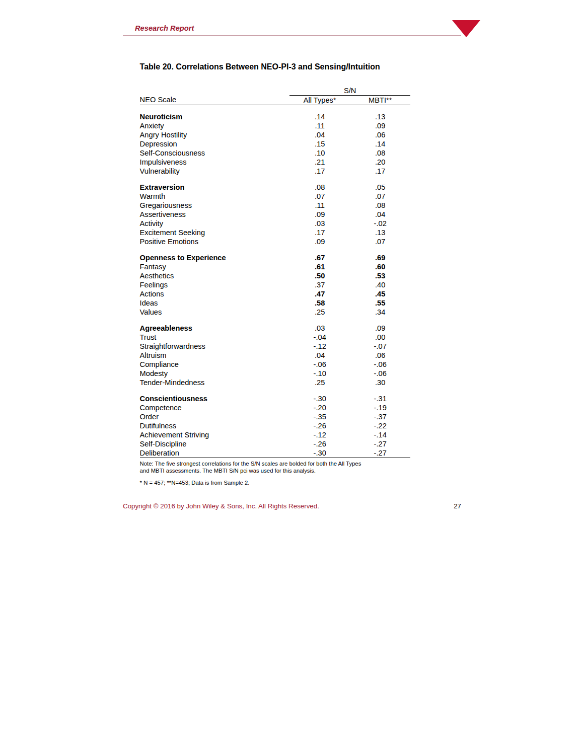Research Report
Table 20. Correlations Between NEO-PI-3 and Sensing/Intuition
| | S/N |
| NEO Scale | All Types* | MBTI** |
| Neuroticism | .14 | .13 |
| Anxiety | .11 | .09 |
| Angry Hostility | .04 | .06 |
| Depression | .15 | .14 |
| Self-Consciousness | .10 | .08 |
| Impulsiveness | .21 | .20 |
| Vulnerability | .17 | .17 |
| Extraversion | .08 | .05 |
| Warmth | .07 | .07 |
| Gregariousness | .11 | .08 |
| Assertiveness | .09 | .04 |
| Activity | .03 | -.02 |
| Excitement Seeking | .17 | .13 |
| Positive Emotions | .09 | .07 |
| Openness to Experience | .67 | .69 |
| Fantasy | .61 | .60 |
| Aesthetics | .50 | .53 |
| Feelings | .37 | .40 |
| Actions | .47 | .45 |
| Ideas | .58 | .55 |
| Values | .25 | .34 |
| Agreeableness | .03 | .09 |
| Trust | -.04 | .00 |
| Straightforwardness | -.12 | -.07 |
| Altruism | .04 | .06 |
| Compliance | -.06 | -.06 |
| Modesty | -.10 | -.06 |
| Tender-Mindedness | .25 | .30 |
| Conscientiousness | -.30 | -.31 |
| Competence | -.20 | -.19 |
| Order | -.35 | -.37 |
| Dutifulness | -.26 | -.22 |
| Achievement Striving | -.12 | -.14 |
| Self-Discipline | -.26 | -.27 |
| Deliberation | -.30 | -.27 |
Note: The five strongest correlations for the S/N scales are bolded for both the All Types and MBTI assessments. The MBTI S/N pci was used for this analysis.
* N = 457; **N=453; Data is from Sample 2.
Copyright © 2016 by John Wiley & Sons, Inc. All Rights Reserved. 27